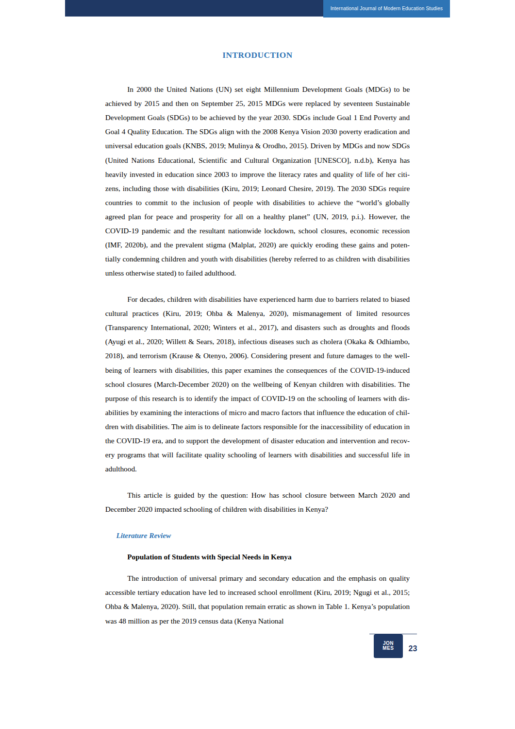International Journal of Modern Education Studies
INTRODUCTION
In 2000 the United Nations (UN) set eight Millennium Development Goals (MDGs) to be achieved by 2015 and then on September 25, 2015 MDGs were replaced by seventeen Sustainable Development Goals (SDGs) to be achieved by the year 2030. SDGs include Goal 1 End Poverty and Goal 4 Quality Education. The SDGs align with the 2008 Kenya Vision 2030 poverty eradication and universal education goals (KNBS, 2019; Mulinya & Orodho, 2015). Driven by MDGs and now SDGs (United Nations Educational, Scientific and Cultural Organization [UNESCO], n.d.b), Kenya has heavily invested in education since 2003 to improve the literacy rates and quality of life of her citizens, including those with disabilities (Kiru, 2019; Leonard Chesire, 2019). The 2030 SDGs require countries to commit to the inclusion of people with disabilities to achieve the “world’s globally agreed plan for peace and prosperity for all on a healthy planet” (UN, 2019, p.i.). However, the COVID-19 pandemic and the resultant nationwide lockdown, school closures, economic recession (IMF, 2020b), and the prevalent stigma (Malplat, 2020) are quickly eroding these gains and potentially condemning children and youth with disabilities (hereby referred to as children with disabilities unless otherwise stated) to failed adulthood.
For decades, children with disabilities have experienced harm due to barriers related to biased cultural practices (Kiru, 2019; Ohba & Malenya, 2020), mismanagement of limited resources (Transparency International, 2020; Winters et al., 2017), and disasters such as droughts and floods (Ayugi et al., 2020; Willett & Sears, 2018), infectious diseases such as cholera (Okaka & Odhiambo, 2018), and terrorism (Krause & Otenyo, 2006). Considering present and future damages to the wellbeing of learners with disabilities, this paper examines the consequences of the COVID-19-induced school closures (March-December 2020) on the wellbeing of Kenyan children with disabilities. The purpose of this research is to identify the impact of COVID-19 on the schooling of learners with disabilities by examining the interactions of micro and macro factors that influence the education of children with disabilities. The aim is to delineate factors responsible for the inaccessibility of education in the COVID-19 era, and to support the development of disaster education and intervention and recovery programs that will facilitate quality schooling of learners with disabilities and successful life in adulthood.
This article is guided by the question: How has school closure between March 2020 and December 2020 impacted schooling of children with disabilities in Kenya?
Literature Review
Population of Students with Special Needs in Kenya
The introduction of universal primary and secondary education and the emphasis on quality accessible tertiary education have led to increased school enrollment (Kiru, 2019; Ngugi et al., 2015; Ohba & Malenya, 2020). Still, that population remain erratic as shown in Table 1. Kenya’s population was 48 million as per the 2019 census data (Kenya National
JON MES
23